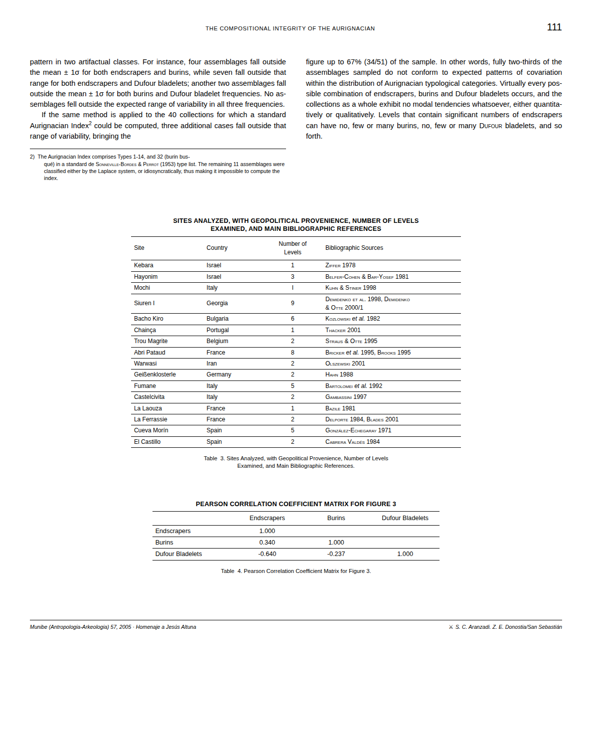The compositional integrity of the Aurignacian
111
pattern in two artifactual classes. For instance, four assemblages fall outside the mean ± 1σ for both endscrapers and burins, while seven fall outside that range for both endscrapers and Dufour bladelets; another two assemblages fall outside the mean ± 1σ for both burins and Dufour bladelet frequencies. No assemblages fell outside the expected range of variability in all three frequencies.
If the same method is applied to the 40 collections for which a standard Aurignacian Index2 could be computed, three additional cases fall outside that range of variability, bringing the
2)
The Aurignacian Index comprises Types 1-14, and 32 (burin bus- qué) in a standard de Sonneville-Bordes & Perrot (1953) type list. The remaining 11 assemblages were classified either by the Laplace system, or idiosyncratically, thus making it impossible to compute the index.
figure up to 67% (34/51) of the sample. In other words, fully two-thirds of the assemblages sampled do not conform to expected patterns of covariation within the distribution of Aurignacian typological categories. Virtually every possible combination of endscrapers, burins and Dufour bladelets occurs, and the collections as a whole exhibit no modal tendencies whatsoever, either quantitatively or qualitatively. Levels that contain significant numbers of endscrapers can have no, few or many burins, no, few or many Dufour bladelets, and so forth.
SITES ANALYZED, WITH GEOPOLITICAL PROVENIENCE, NUMBER OF LEVELS
EXAMINED, AND MAIN BIBLIOGRAPHIC REFERENCES
| Site | Country | Number of Levels | Bibliographic Sources |
| --- | --- | --- | --- |
| Kebara | Israel | 1 | Ziffer 1978 |
| Hayonim | Israel | 3 | Belfer-Cohen & Bar-Yosef 1981 |
| Mochi | Italy | I | Kuhn & Stiner 1998 |
| Siuren I | Georgia | 9 | Demidenko et al. 1998, Demidenko & Otte 2000/1 |
| Bacho Kiro | Bulgaria | 6 | Kozlowski et al. 1982 |
| Chainça | Portugal | 1 | Thacker 2001 |
| Trou Magrite | Belgium | 2 | Straus & Otte 1995 |
| Abri Pataud | France | 8 | Bricker et al. 1995, Brooks 1995 |
| Warwasi | Iran | 2 | Olszewski 2001 |
| Geißenklosterle | Germany | 2 | Hahn 1988 |
| Fumane | Italy | 5 | Bartolomei et al. 1992 |
| Castelcivita | Italy | 2 | Gambassini 1997 |
| La Laouza | France | 1 | Bazile 1981 |
| La Ferrassie | France | 2 | Delporte 1984, Blades 2001 |
| Cueva Morín | Spain | 5 | González-Echegaray 1971 |
| El Castillo | Spain | 2 | Cabrera Valdés 1984 |
Table 3. Sites Analyzed, with Geopolitical Provenience, Number of Levels
Examined, and Main Bibliographic References.
PEARSON CORRELATION COEFFICIENT MATRIX FOR FIGURE 3
| | Endscrapers | Burins | Dufour Bladelets |
| --- | --- | --- | --- |
| Endscrapers | 1.000 | | |
| Burins | 0.340 | 1.000 | |
| Dufour Bladelets | -0.640 | -0.237 | 1.000 |
Table 4. Pearson Correlation Coefficient Matrix for Figure 3.
Munibe (Antropologia-Arkeologia) 57, 2005 · Homenaje a Jesús Altuna
⚔S. C. Aranzadi. Z. E. Donostia/San Sebastián